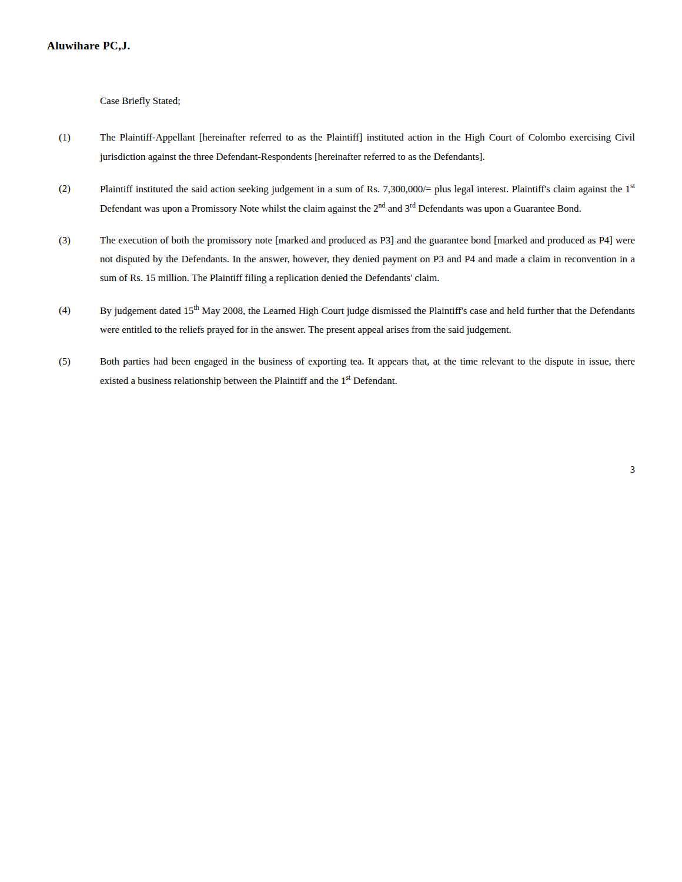Aluwihare PC,J.
Case Briefly Stated;
The Plaintiff-Appellant [hereinafter referred to as the Plaintiff] instituted action in the High Court of Colombo exercising Civil jurisdiction against the three Defendant-Respondents [hereinafter referred to as the Defendants].
Plaintiff instituted the said action seeking judgement in a sum of Rs. 7,300,000/= plus legal interest. Plaintiff's claim against the 1st Defendant was upon a Promissory Note whilst the claim against the 2nd and 3rd Defendants was upon a Guarantee Bond.
The execution of both the promissory note [marked and produced as P3] and the guarantee bond [marked and produced as P4] were not disputed by the Defendants. In the answer, however, they denied payment on P3 and P4 and made a claim in reconvention in a sum of Rs. 15 million. The Plaintiff filing a replication denied the Defendants' claim.
By judgement dated 15th May 2008, the Learned High Court judge dismissed the Plaintiff's case and held further that the Defendants were entitled to the reliefs prayed for in the answer. The present appeal arises from the said judgement.
Both parties had been engaged in the business of exporting tea. It appears that, at the time relevant to the dispute in issue, there existed a business relationship between the Plaintiff and the 1st Defendant.
3